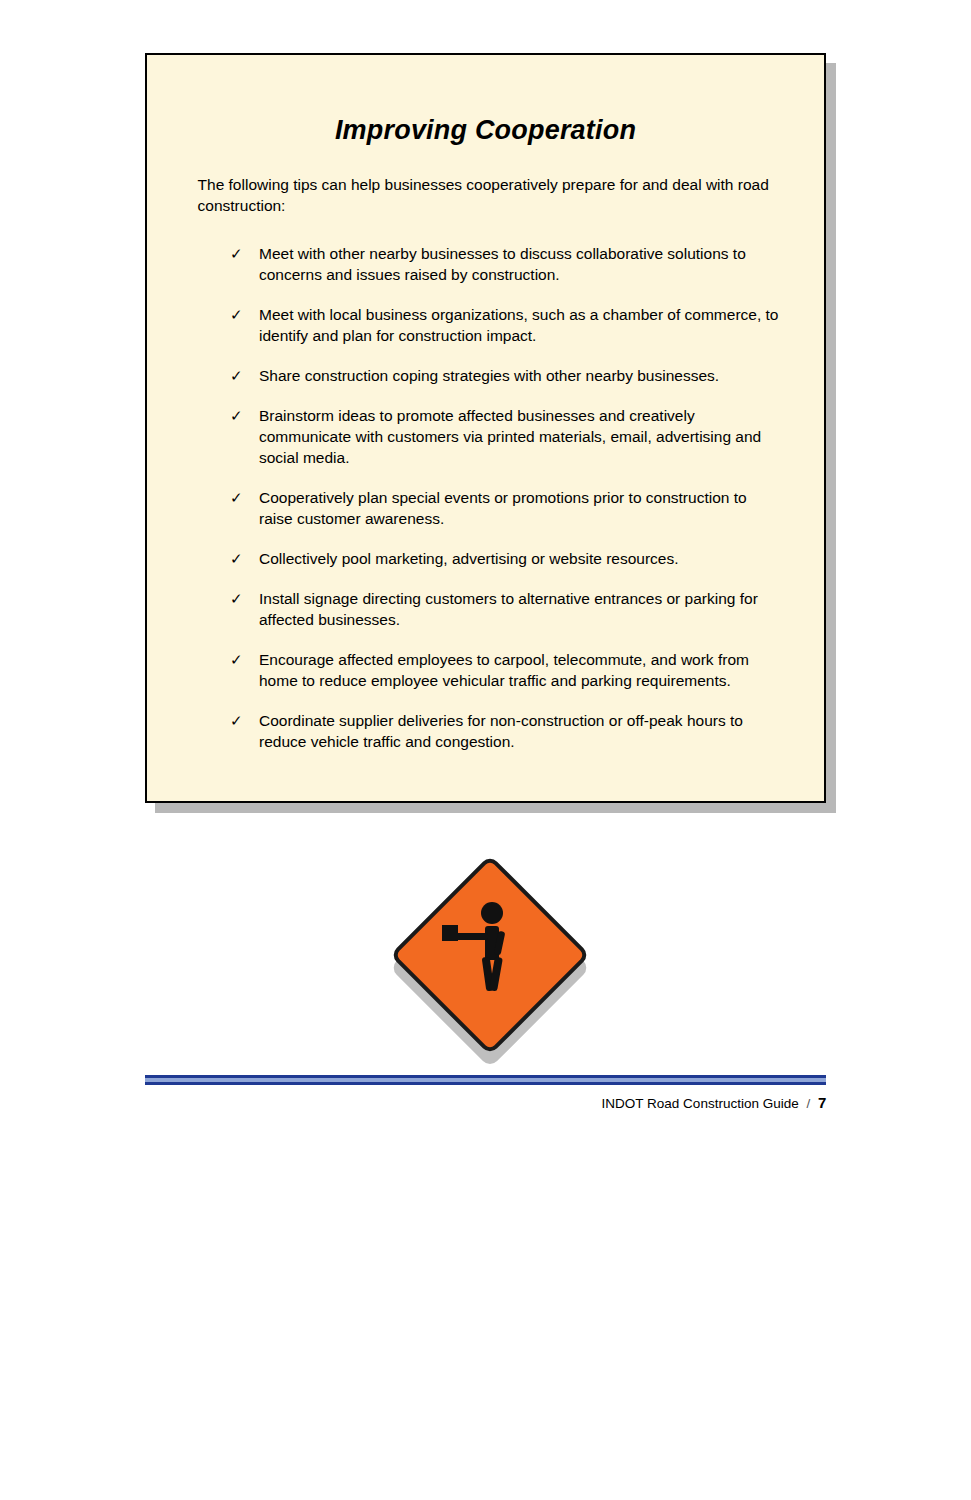Improving Cooperation
The following tips can help businesses cooperatively prepare for and deal with road construction:
Meet with other nearby businesses to discuss collaborative solutions to concerns and issues raised by construction.
Meet with local business organizations, such as a chamber of commerce, to identify and plan for construction impact.
Share construction coping strategies with other nearby businesses.
Brainstorm ideas to promote affected businesses and creatively communicate with customers via printed materials, email, advertising and social media.
Cooperatively plan special events or promotions prior to construction to raise customer awareness.
Collectively pool marketing, advertising or website resources.
Install signage directing customers to alternative entrances or parking for affected businesses.
Encourage affected employees to carpool, telecommute, and work from home to reduce employee vehicular traffic and parking requirements.
Coordinate supplier deliveries for non-construction or off-peak hours to reduce vehicle traffic and congestion.
INDOT Road Construction Guide / 7